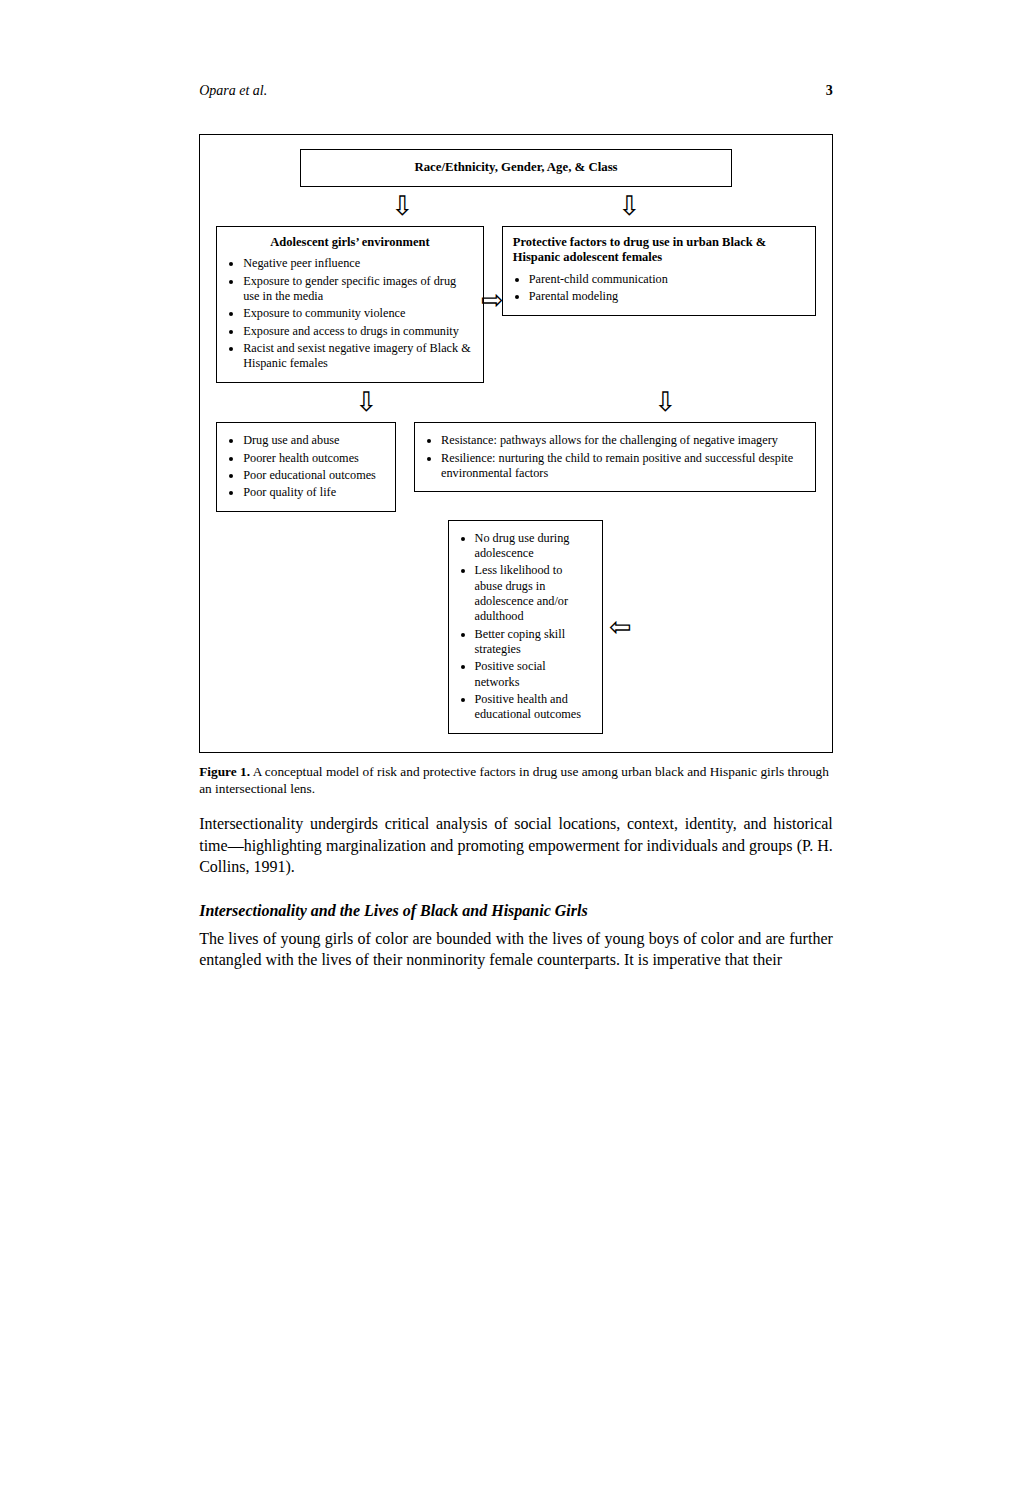Opara et al. 3
Race/Ethnicity, Gender, Age, & Class
Adolescent girls’ environment
Negative peer influence
Exposure to gender specific images of drug use in the media
Exposure to community violence
Exposure and access to drugs in community
Racist and sexist negative imagery of Black & Hispanic females
Protective factors to drug use in urban Black & Hispanic adolescent females
Parent-child communication
Parental modeling
Drug use and abuse
Poorer health outcomes
Poor educational outcomes
Poor quality of life
Resistance: pathways allows for the challenging of negative imagery
Resilience: nurturing the child to remain positive and successful despite environmental factors
No drug use during adolescence
Less likelihood to abuse drugs in adolescence and/or adulthood
Better coping skill strategies
Positive social networks
Positive health and educational outcomes
Figure 1. A conceptual model of risk and protective factors in drug use among urban black and Hispanic girls through an intersectional lens.
Intersectionality undergirds critical analysis of social locations, context, identity, and historical time—highlighting marginalization and promoting empowerment for individuals and groups (P. H. Collins, 1991).
Intersectionality and the Lives of Black and Hispanic Girls
The lives of young girls of color are bounded with the lives of young boys of color and are further entangled with the lives of their nonminority female counterparts. It is imperative that their